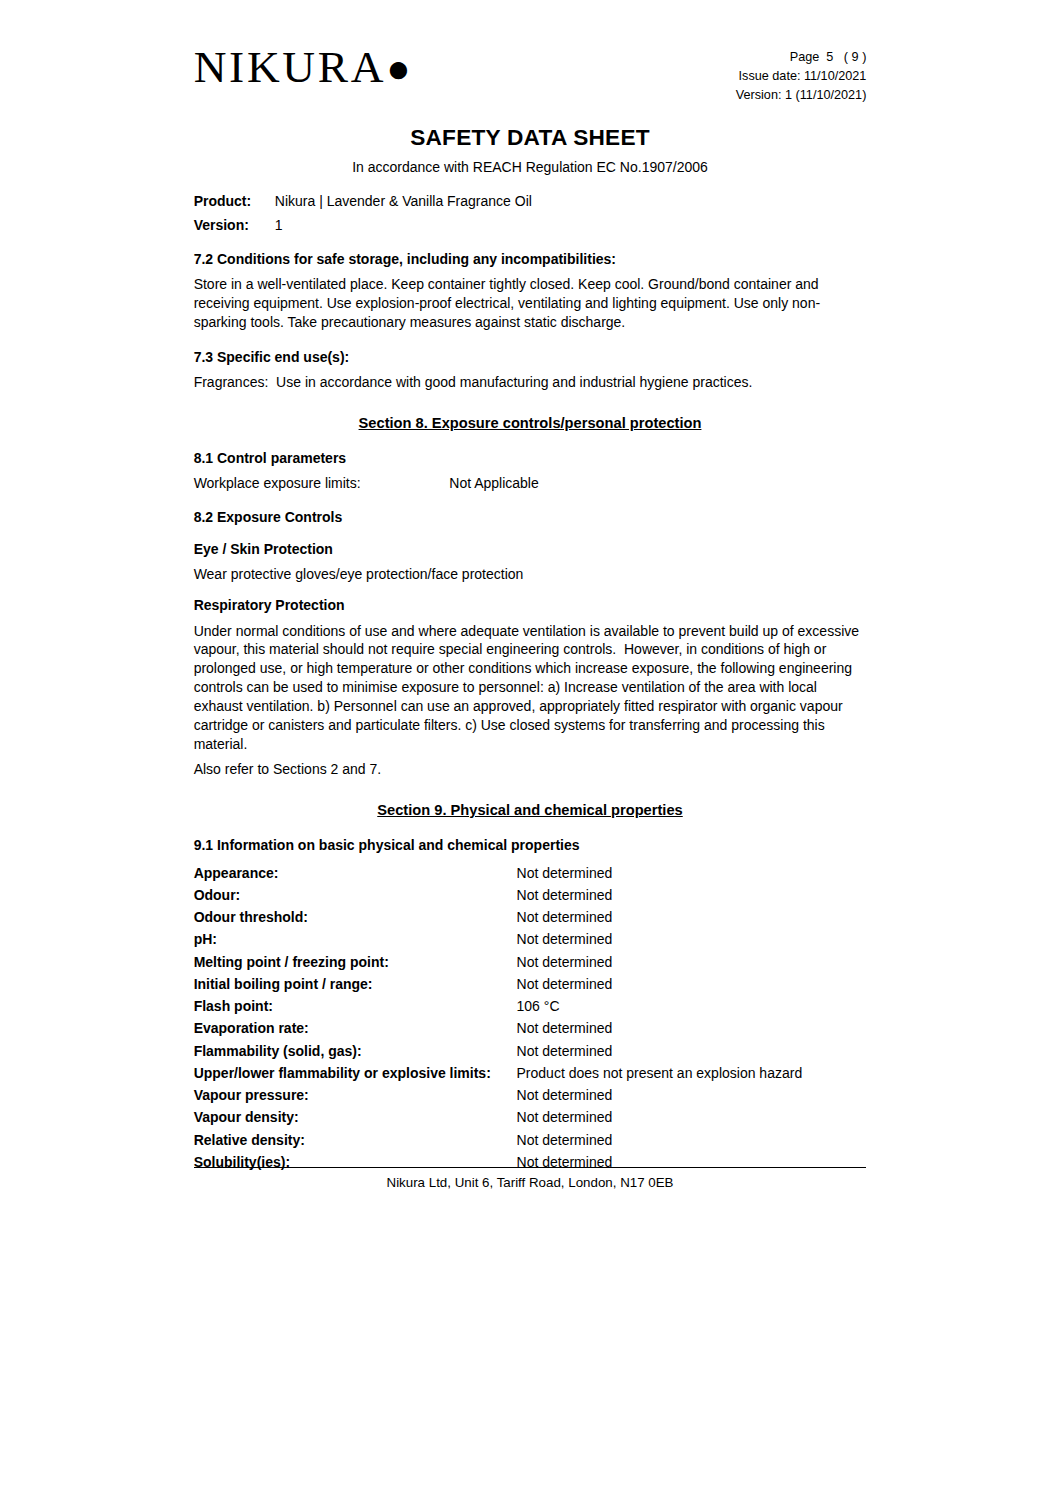NIKURA●
Page 5 ( 9 )
Issue date: 11/10/2021
Version: 1 (11/10/2021)
SAFETY DATA SHEET
In accordance with REACH Regulation EC No.1907/2006
Product: Nikura | Lavender & Vanilla Fragrance Oil
Version: 1
7.2 Conditions for safe storage, including any incompatibilities:
Store in a well-ventilated place. Keep container tightly closed. Keep cool. Ground/bond container and receiving equipment. Use explosion-proof electrical, ventilating and lighting equipment. Use only non-sparking tools. Take precautionary measures against static discharge.
7.3 Specific end use(s):
Fragrances: Use in accordance with good manufacturing and industrial hygiene practices.
Section 8. Exposure controls/personal protection
8.1 Control parameters
Workplace exposure limits:
Not Applicable
8.2 Exposure Controls
Eye / Skin Protection
Wear protective gloves/eye protection/face protection
Respiratory Protection
Under normal conditions of use and where adequate ventilation is available to prevent build up of excessive vapour, this material should not require special engineering controls. However, in conditions of high or prolonged use, or high temperature or other conditions which increase exposure, the following engineering controls can be used to minimise exposure to personnel: a) Increase ventilation of the area with local exhaust ventilation. b) Personnel can use an approved, appropriately fitted respirator with organic vapour cartridge or canisters and particulate filters. c) Use closed systems for transferring and processing this material.
Also refer to Sections 2 and 7.
Section 9. Physical and chemical properties
9.1 Information on basic physical and chemical properties
| Appearance: | Not determined |
| Odour: | Not determined |
| Odour threshold: | Not determined |
| pH: | Not determined |
| Melting point / freezing point: | Not determined |
| Initial boiling point / range: | Not determined |
| Flash point: | 106 °C |
| Evaporation rate: | Not determined |
| Flammability (solid, gas): | Not determined |
| Upper/lower flammability or explosive limits: | Product does not present an explosion hazard |
| Vapour pressure: | Not determined |
| Vapour density: | Not determined |
| Relative density: | Not determined |
| Solubility(ies): | Not determined |
Nikura Ltd, Unit 6, Tariff Road, London, N17 0EB